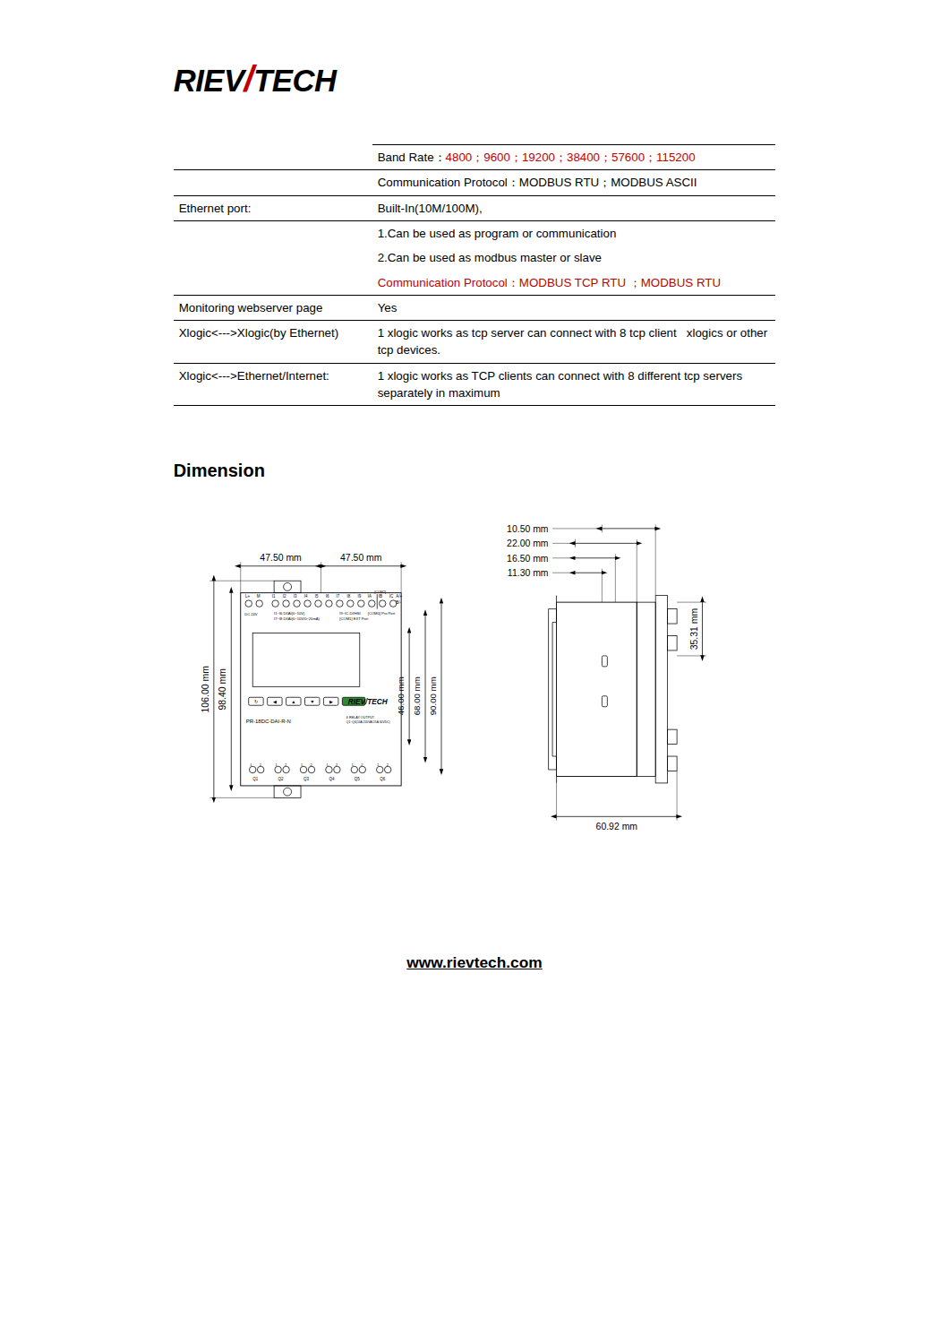RIEV/TECH
| | Band Rate： 4800；9600；19200；38400；57600；115200 |
| | Communication Protocol：MODBUS RTU；MODBUS ASCII |
| Ethernet port: | Built-In(10M/100M), |
| | 1.Can be used as program or communication |
| | 2.Can be used as modbus master or slave |
| | Communication Protocol：MODBUS TCP RTU ；MODBUS RTU |
| Monitoring webserver page | Yes |
| Xlogic<--->Xlogic(by Ethernet) | 1 xlogic works as tcp server can connect with 8 tcp client xlogics or other tcp devices. |
| Xlogic<--->Ethernet/Internet: | 1 xlogic works as TCP clients can connect with 8 different tcp servers separately in maximum |
Dimension
L+M I1I2I3 I4I5I6 I7I8I9 IAIBIC [COM2] A/+ B/- DC 24V I1~I6 DI/AI(0~10V) I7~I8 DI/AI(0~10V/0~20mA) I9~IC DI/HSI [COM1] EXT Port [COM0] Pro Port ↻ ◀ ▲ ▼ ▶ RIEV/TECH PR-18DC-DAI-R-N 6 RELAY OUTPUT Q1~Q6(10A 250VAC/5A 30VDC) 12 12 12 12 12 12 Q1Q2Q3 Q4Q5Q6 47.50 mm 47.50 mm 106.00 mm 98.40 mm 90.00 mm 68.00 mm 46.00 mm 35.31 mm 60.92 mm 10.50 mm 22.00 mm 16.50 mm 11.30 mm
www.rievtech.com